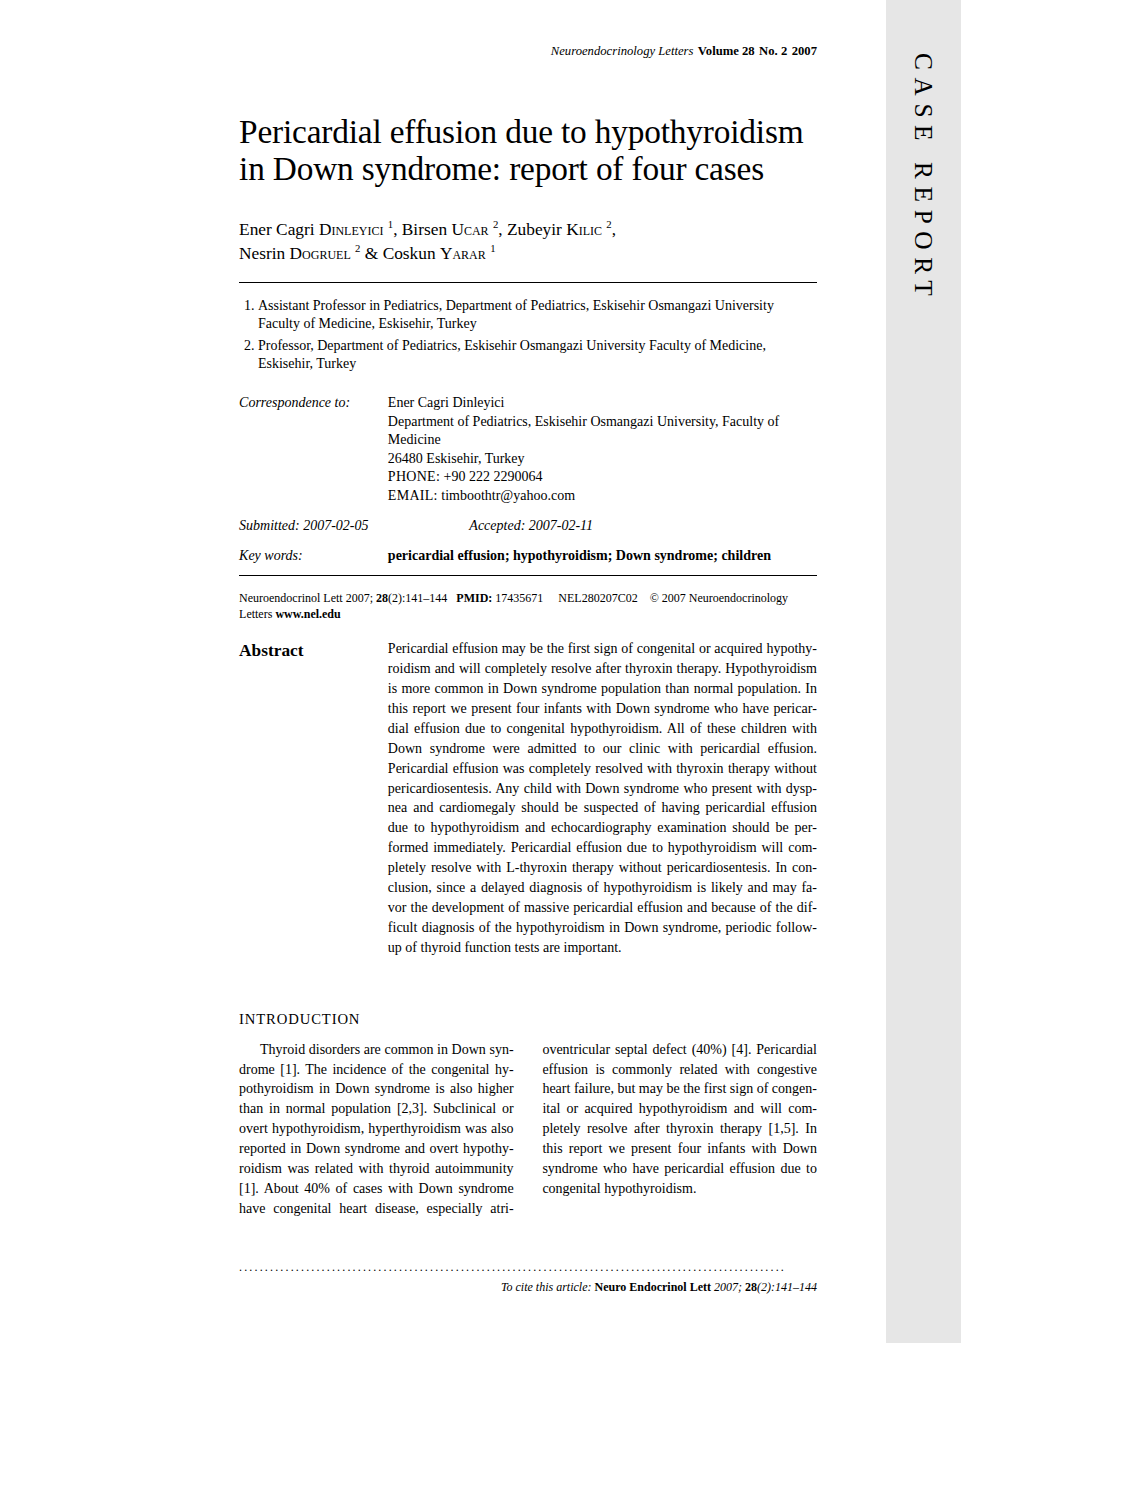CASE REPORT
Neuroendocrinology Letters Volume 28 No. 22007
Pericardial effusion due to hypothyroidism
in Down syndrome: report of four cases
Ener Cagri Dinleyici 1, Birsen Ucar 2, Zubeyir Kilic 2,
Nesrin Dogruel 2 & Coskun Yarar 1
Assistant Professor in Pediatrics, Department of Pediatrics, Eskisehir Osmangazi University Faculty of Medicine, Eskisehir, Turkey
Professor, Department of Pediatrics, Eskisehir Osmangazi University Faculty of Medicine, Eskisehir, Turkey
| Correspondence to: | Ener Cagri Dinleyici Department of Pediatrics, Eskisehir Osmangazi University, Faculty of Medicine 26480 Eskisehir, Turkey PHONE: +90 222 2290064 EMAIL: timboothtr@yahoo.com |
Submitted: 2007-02-05 Accepted: 2007-02-11
Key words: pericardial effusion; hypothyroidism; Down syndrome; children
Neuroendocrinol Lett 2007; 28(2):141–144 PMID: 17435671 NEL280207C02 © 2007 Neuroendocrinology Letters www.nel.edu
Abstract
Pericardial effusion may be the first sign of congenital or acquired hypothyroidism and will completely resolve after thyroxin therapy. Hypothyroidism is more common in Down syndrome population than normal population. In this report we present four infants with Down syndrome who have pericardial effusion due to congenital hypothyroidism. All of these children with Down syndrome were admitted to our clinic with pericardial effusion. Pericardial effusion was completely resolved with thyroxin therapy without pericardiosentesis. Any child with Down syndrome who present with dyspnea and cardiomegaly should be suspected of having pericardial effusion due to hypothyroidism and echocardiography examination should be performed immediately. Pericardial effusion due to hypothyroidism will completely resolve with L-thyroxin therapy without pericardiosentesis. In conclusion, since a delayed diagnosis of hypothyroidism is likely and may favor the development of massive pericardial effusion and because of the difficult diagnosis of the hypothyroidism in Down syndrome, periodic follow-up of thyroid function tests are important.
INTRODUCTION
Thyroid disorders are common in Down syndrome [1]. The incidence of the congenital hypothyroidism in Down syndrome is also higher than in normal population [2,3]. Subclinical or overt hypothyroidism, hyperthyroidism was also reported in Down syndrome and overt hypothyroidism was related with thyroid autoimmunity [1]. About 40% of cases with Down syndrome have congenital heart disease, especially atrioventricular septal defect (40%) [4]. Pericardial effusion is commonly related with congestive heart failure, but may be the first sign of congenital or acquired hypothyroidism and will completely resolve after thyroxin therapy [1,5]. In this report we present four infants with Down syndrome who have pericardial effusion due to congenital hypothyroidism.
.......................................................................................................... To cite this article: Neuro Endocrinol Lett 2007; 28(2):141–144